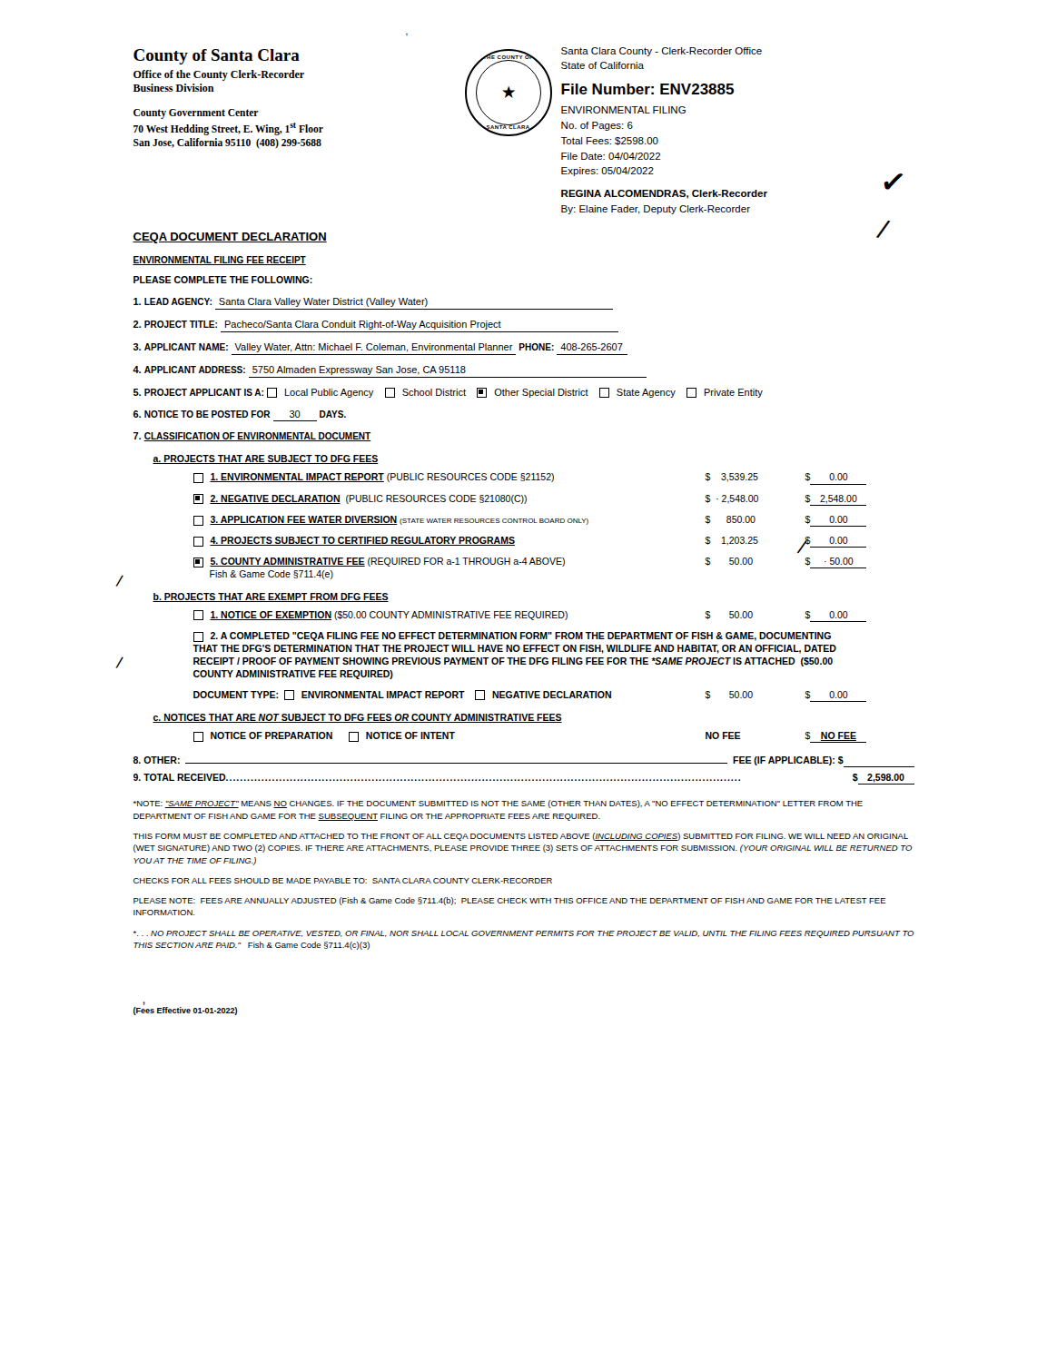,
County of Santa Clara
Office of the County Clerk-Recorder
Business Division
County Government Center
70 West Hedding Street, E. Wing, 1st Floor
San Jose, California 95110 (408) 299-5688
THE COUNTY OF
★
SANTA CLARA
Santa Clara County - Clerk-Recorder Office
State of California
File Number: ENV23885
ENVIRONMENTAL FILING
No. of Pages: 6
Total Fees: $2598.00
File Date: 04/04/2022
Expires: 05/04/2022
REGINA ALCOMENDRAS, Clerk-Recorder
By: Elaine Fader, Deputy Clerk-Recorder
CEQA DOCUMENT DECLARATION
ENVIRONMENTAL FILING FEE RECEIPT
PLEASE COMPLETE THE FOLLOWING:
1. LEAD AGENCY: Santa Clara Valley Water District (Valley Water)
2. PROJECT TITLE: Pacheco/Santa Clara Conduit Right-of-Way Acquisition Project
3. APPLICANT NAME: Valley Water, Attn: Michael F. Coleman, Environmental Planner PHONE: 408-265-2607
4. APPLICANT ADDRESS: 5750 Almaden Expressway San Jose, CA 95118
5. PROJECT APPLICANT IS A: Local Public Agency School District Other Special District State Agency Private Entity
6. NOTICE TO BE POSTED FOR 30 DAYS.
7. CLASSIFICATION OF ENVIRONMENTAL DOCUMENT
a. PROJECTS THAT ARE SUBJECT TO DFG FEES
1. ENVIRONMENTAL IMPACT REPORT (PUBLIC RESOURCES CODE §21152)
$ 3,539.25
$0.00
2. NEGATIVE DECLARATION (PUBLIC RESOURCES CODE §21080(C))
$ · 2,548.00
$2,548.00
3. APPLICATION FEE WATER DIVERSION (STATE WATER RESOURCES CONTROL BOARD ONLY)
$ 850.00
$0.00
4. PROJECTS SUBJECT TO CERTIFIED REGULATORY PROGRAMS
$ 1,203.25
$0.00
5. COUNTY ADMINISTRATIVE FEE (REQUIRED FOR a-1 THROUGH a-4 ABOVE)
Fish & Game Code §711.4(e)
$ 50.00
$· 50.00
b. PROJECTS THAT ARE EXEMPT FROM DFG FEES
1. NOTICE OF EXEMPTION ($50.00 COUNTY ADMINISTRATIVE FEE REQUIRED)
$ 50.00
$0.00
2. A COMPLETED "CEQA FILING FEE NO EFFECT DETERMINATION FORM" FROM THE DEPARTMENT OF FISH & GAME, DOCUMENTING THAT THE DFG'S DETERMINATION THAT THE PROJECT WILL HAVE NO EFFECT ON FISH, WILDLIFE AND HABITAT, OR AN OFFICIAL, DATED RECEIPT / PROOF OF PAYMENT SHOWING PREVIOUS PAYMENT OF THE DFG FILING FEE FOR THE *SAME PROJECT IS ATTACHED ($50.00 COUNTY ADMINISTRATIVE FEE REQUIRED)
DOCUMENT TYPE: ENVIRONMENTAL IMPACT REPORT NEGATIVE DECLARATION
$ 50.00
$0.00
c. NOTICES THAT ARE NOT SUBJECT TO DFG FEES OR COUNTY ADMINISTRATIVE FEES
NOTICE OF PREPARATION NOTICE OF INTENT
NO FEE
$NO FEE
8. OTHER: FEE (IF APPLICABLE): $
9. TOTAL RECEIVED................................................................................................................................................. $2,598.00
*NOTE: "SAME PROJECT" MEANS NO CHANGES. IF THE DOCUMENT SUBMITTED IS NOT THE SAME (OTHER THAN DATES), A "NO EFFECT DETERMINATION" LETTER FROM THE DEPARTMENT OF FISH AND GAME FOR THE SUBSEQUENT FILING OR THE APPROPRIATE FEES ARE REQUIRED.
THIS FORM MUST BE COMPLETED AND ATTACHED TO THE FRONT OF ALL CEQA DOCUMENTS LISTED ABOVE (INCLUDING COPIES) SUBMITTED FOR FILING. WE WILL NEED AN ORIGINAL (WET SIGNATURE) AND TWO (2) COPIES. IF THERE ARE ATTACHMENTS, PLEASE PROVIDE THREE (3) SETS OF ATTACHMENTS FOR SUBMISSION. (YOUR ORIGINAL WILL BE RETURNED TO YOU AT THE TIME OF FILING.)
CHECKS FOR ALL FEES SHOULD BE MADE PAYABLE TO: SANTA CLARA COUNTY CLERK-RECORDER
PLEASE NOTE: FEES ARE ANNUALLY ADJUSTED (Fish & Game Code §711.4(b); PLEASE CHECK WITH THIS OFFICE AND THE DEPARTMENT OF FISH AND GAME FOR THE LATEST FEE INFORMATION.
*. . . NO PROJECT SHALL BE OPERATIVE, VESTED, OR FINAL, NOR SHALL LOCAL GOVERNMENT PERMITS FOR THE PROJECT BE VALID, UNTIL THE FILING FEES REQUIRED PURSUANT TO THIS SECTION ARE PAID." Fish & Game Code §711.4(c)(3)
(Fees Effective 01-01-2022)
✓
/
/
/
/
,